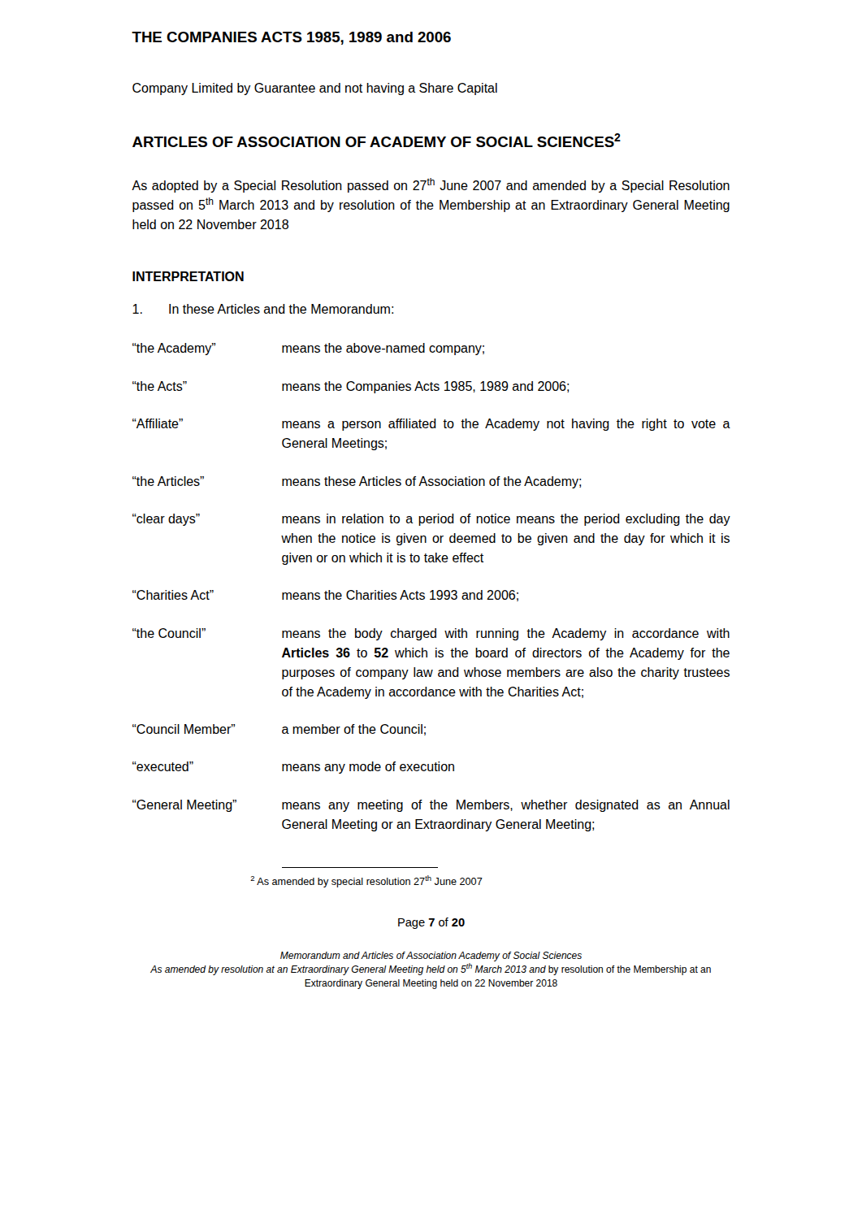THE COMPANIES ACTS 1985, 1989 and 2006
Company Limited by Guarantee and not having a Share Capital
ARTICLES OF ASSOCIATION OF ACADEMY OF SOCIAL SCIENCES2
As adopted by a Special Resolution passed on 27th June 2007 and amended by a Special Resolution passed on 5th March 2013 and by resolution of the Membership at an Extraordinary General Meeting held on 22 November 2018
INTERPRETATION
1. In these Articles and the Memorandum:
“the Academy”
means the above-named company;
“the Acts”
means the Companies Acts 1985, 1989 and 2006;
“Affiliate”
means a person affiliated to the Academy not having the right to vote a General Meetings;
“the Articles”
means these Articles of Association of the Academy;
“clear days”
means in relation to a period of notice means the period excluding the day when the notice is given or deemed to be given and the day for which it is given or on which it is to take effect
“Charities Act”
means the Charities Acts 1993 and 2006;
“the Council”
means the body charged with running the Academy in accordance with Articles 36 to 52 which is the board of directors of the Academy for the purposes of company law and whose members are also the charity trustees of the Academy in accordance with the Charities Act;
“Council Member”
a member of the Council;
“executed”
means any mode of execution
“General Meeting”
means any meeting of the Members, whether designated as an Annual General Meeting or an Extraordinary General Meeting;
2 As amended by special resolution 27th June 2007
Page 7 of 20
Memorandum and Articles of Association Academy of Social Sciences
As amended by resolution at an Extraordinary General Meeting held on 5th March 2013 and by resolution of the Membership at an Extraordinary General Meeting held on 22 November 2018